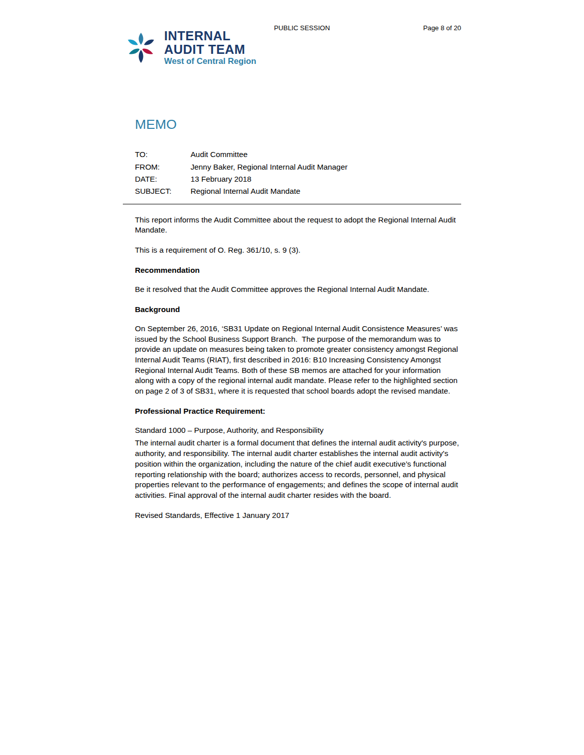PUBLIC SESSION
Page 8 of 20
INTERNAL
AUDIT TEAM
West of Central Region
MEMO
| TO: | Audit Committee |
| FROM: | Jenny Baker, Regional Internal Audit Manager |
| DATE: | 13 February 2018 |
| SUBJECT: | Regional Internal Audit Mandate |
This report informs the Audit Committee about the request to adopt the Regional Internal Audit Mandate.
This is a requirement of O. Reg. 361/10, s. 9 (3).
Recommendation
Be it resolved that the Audit Committee approves the Regional Internal Audit Mandate.
Background
On September 26, 2016, ‘SB31 Update on Regional Internal Audit Consistence Measures’ was issued by the School Business Support Branch. The purpose of the memorandum was to provide an update on measures being taken to promote greater consistency amongst Regional Internal Audit Teams (RIAT), first described in 2016: B10 Increasing Consistency Amongst Regional Internal Audit Teams. Both of these SB memos are attached for your information along with a copy of the regional internal audit mandate. Please refer to the highlighted section on page 2 of 3 of SB31, where it is requested that school boards adopt the revised mandate.
Professional Practice Requirement:
Standard 1000 – Purpose, Authority, and Responsibility
The internal audit charter is a formal document that defines the internal audit activity's purpose, authority, and responsibility. The internal audit charter establishes the internal audit activity's position within the organization, including the nature of the chief audit executive’s functional reporting relationship with the board; authorizes access to records, personnel, and physical properties relevant to the performance of engagements; and defines the scope of internal audit activities. Final approval of the internal audit charter resides with the board.
Revised Standards, Effective 1 January 2017